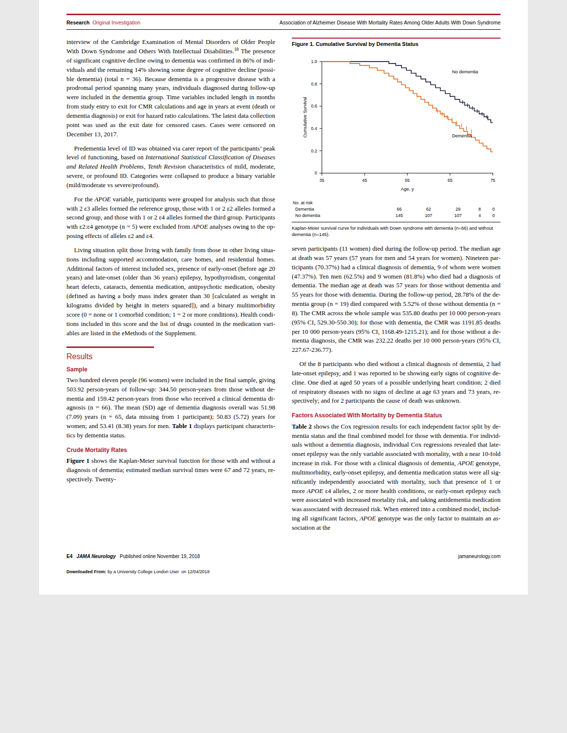Research Original Investigation
Association of Alzheimer Disease With Mortality Rates Among Older Adults With Down Syndrome
interview of the Cambridge Examination of Mental Disorders of Older People With Down Syndrome and Others With Intellectual Disabilities.18 The presence of significant cognitive decline owing to dementia was confirmed in 86% of individuals and the remaining 14% showing some degree of cognitive decline (possible dementia) (total n = 36). Because dementia is a progressive disease with a prodromal period spanning many years, individuals diagnosed during follow-up were included in the dementia group. Time variables included length in months from study entry to exit for CMR calculations and age in years at event (death or dementia diagnosis) or exit for hazard ratio calculations. The latest data collection point was used as the exit date for censored cases. Cases were censored on December 13, 2017.
Predementia level of ID was obtained via carer report of the participants’ peak level of functioning, based on International Statistical Classification of Diseases and Related Health Problems, Tenth Revision characteristics of mild, moderate, severe, or profound ID. Categories were collapsed to produce a binary variable (mild/moderate vs severe/profound).
For the APOE variable, participants were grouped for analysis such that those with 2 ε3 alleles formed the reference group, those with 1 or 2 ε2 alleles formed a second group, and those with 1 or 2 ε4 alleles formed the third group. Participants with ε2:ε4 genotype (n = 5) were excluded from APOE analyses owing to the opposing effects of alleles ε2 and ε4.
Living situation split those living with family from those in other living situations including supported accommodation, care homes, and residential homes. Additional factors of interest included sex, presence of early-onset (before age 20 years) and late-onset (older than 36 years) epilepsy, hypothyroidism, congenital heart defects, cataracts, dementia medication, antipsychotic medication, obesity (defined as having a body mass index greater than 30 [calculated as weight in kilograms divided by height in meters squared]), and a binary multimorbidity score (0 = none or 1 comorbid condition; 1 = 2 or more conditions). Health conditions included in this score and the list of drugs counted in the medication variables are listed in the eMethods of the Supplement.
Results
Sample
Two hundred eleven people (96 women) were included in the final sample, giving 503.92 person-years of follow-up: 344.50 person-years from those without dementia and 159.42 person-years from those who received a clinical dementia diagnosis (n = 66). The mean (SD) age of dementia diagnosis overall was 51.98 (7.09) years (n = 65, data missing from 1 participant); 50.83 (5.72) years for women; and 53.41 (8.38) years for men. Table 1 displays participant characteristics by dementia status.
Crude Mortality Rates
Figure 1 shows the Kaplan-Meier survival function for those with and without a diagnosis of dementia; estimated median survival times were 67 and 72 years, respectively. Twenty-
Figure 1. Cumulative Survival by Dementia Status
0 0.2 0.4 0.6 0.8 1.0 35 45 55 65 75 Age, y Cumulative Survival No dementia Dementia
| No. at risk | | | | | |
| Dementia | 66 | 62 | 29 | 8 | 0 |
| No dementia | 145 | 107 | 107 | 4 | 0 |
Kaplan-Meier survival curve for individuals with Down syndrome with dementia (n=66) and without dementia (n=145).
seven participants (11 women) died during the follow-up period. The median age at death was 57 years (57 years for men and 54 years for women). Nineteen participants (70.37%) had a clinical diagnosis of dementia, 9 of whom were women (47.37%). Ten men (62.5%) and 9 women (81.8%) who died had a diagnosis of dementia. The median age at death was 57 years for those without dementia and 55 years for those with dementia. During the follow-up period, 28.78% of the dementia group (n = 19) died compared with 5.52% of those without dementia (n = 8). The CMR across the whole sample was 535.80 deaths per 10 000 person-years (95% CI, 529.30-550.30); for those with dementia, the CMR was 1191.85 deaths per 10 000 person-years (95% CI, 1168.49-1215.21); and for those without a dementia diagnosis, the CMR was 232.22 deaths per 10 000 person-years (95% CI, 227.67-236.77).
Of the 8 participants who died without a clinical diagnosis of dementia, 2 had late-onset epilepsy, and 1 was reported to be showing early signs of cognitive decline. One died at aged 50 years of a possible underlying heart condition; 2 died of respiratory diseases with no signs of decline at age 63 years and 73 years, respectively; and for 2 participants the cause of death was unknown.
Factors Associated With Mortality by Dementia Status
Table 2 shows the Cox regression results for each independent factor split by dementia status and the final combined model for those with dementia. For individuals without a dementia diagnosis, individual Cox regressions revealed that late-onset epilepsy was the only variable associated with mortality, with a near 10-fold increase in risk. For those with a clinical diagnosis of dementia, APOE genotype, multimorbidity, early-onset epilepsy, and dementia medication status were all significantly independently associated with mortality, such that presence of 1 or more APOE ε4 alleles, 2 or more health conditions, or early-onset epilepsy each were associated with increased mortality risk, and taking antidementia medication was associated with decreased risk. When entered into a combined model, including all significant factors, APOE genotype was the only factor to maintain an association at the
E4 JAMA Neurology Published online November 19, 2018
jamaneurology.com
Downloaded From: by a University College London User on 12/04/2018